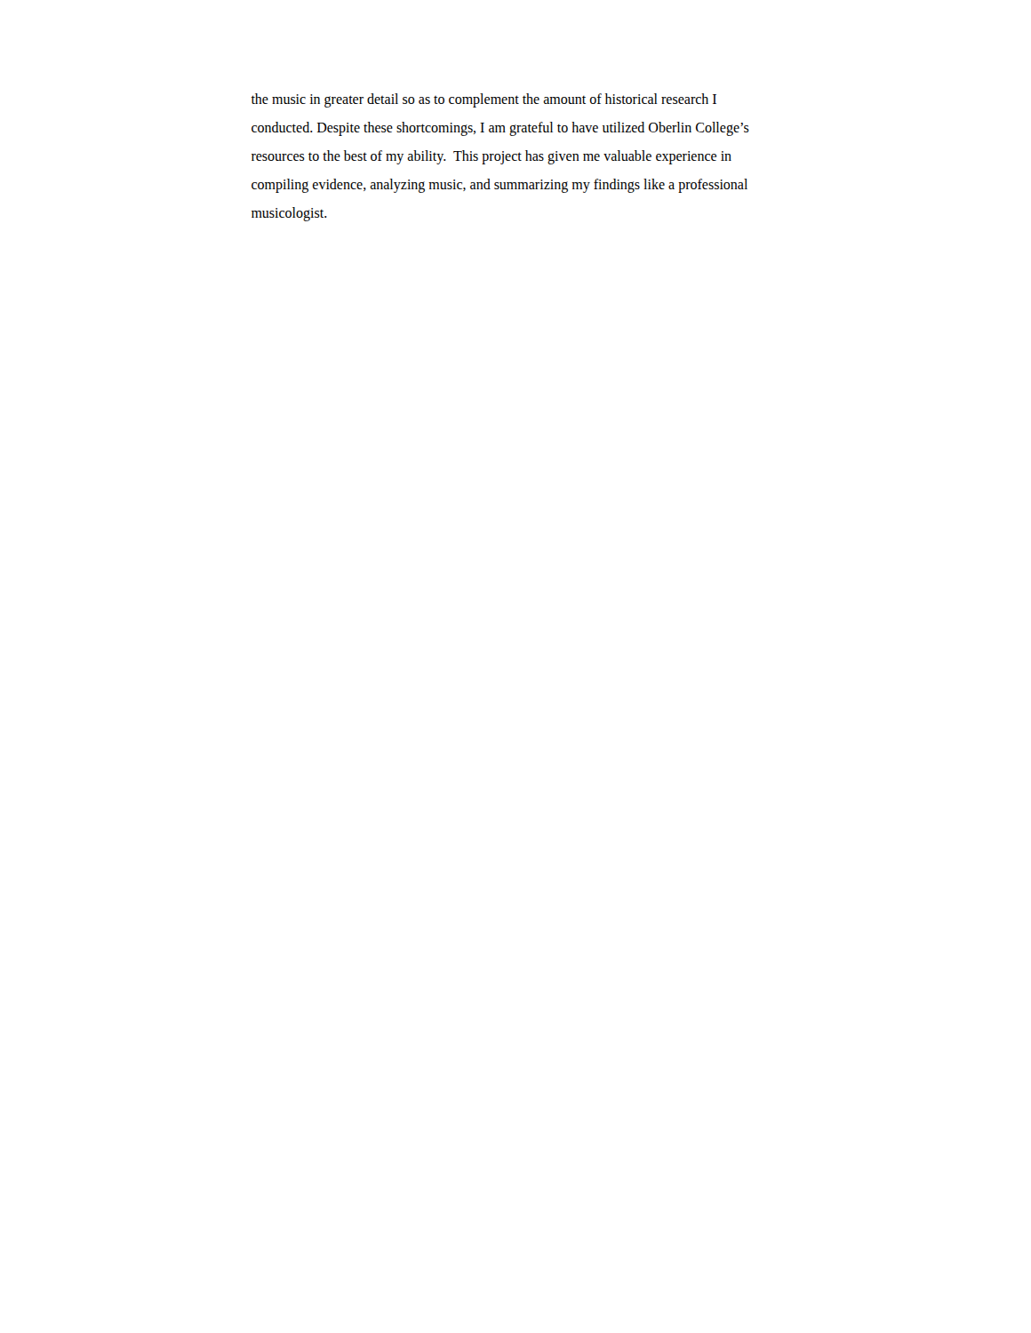the music in greater detail so as to complement the amount of historical research I conducted. Despite these shortcomings, I am grateful to have utilized Oberlin College’s resources to the best of my ability. This project has given me valuable experience in compiling evidence, analyzing music, and summarizing my findings like a professional musicologist.